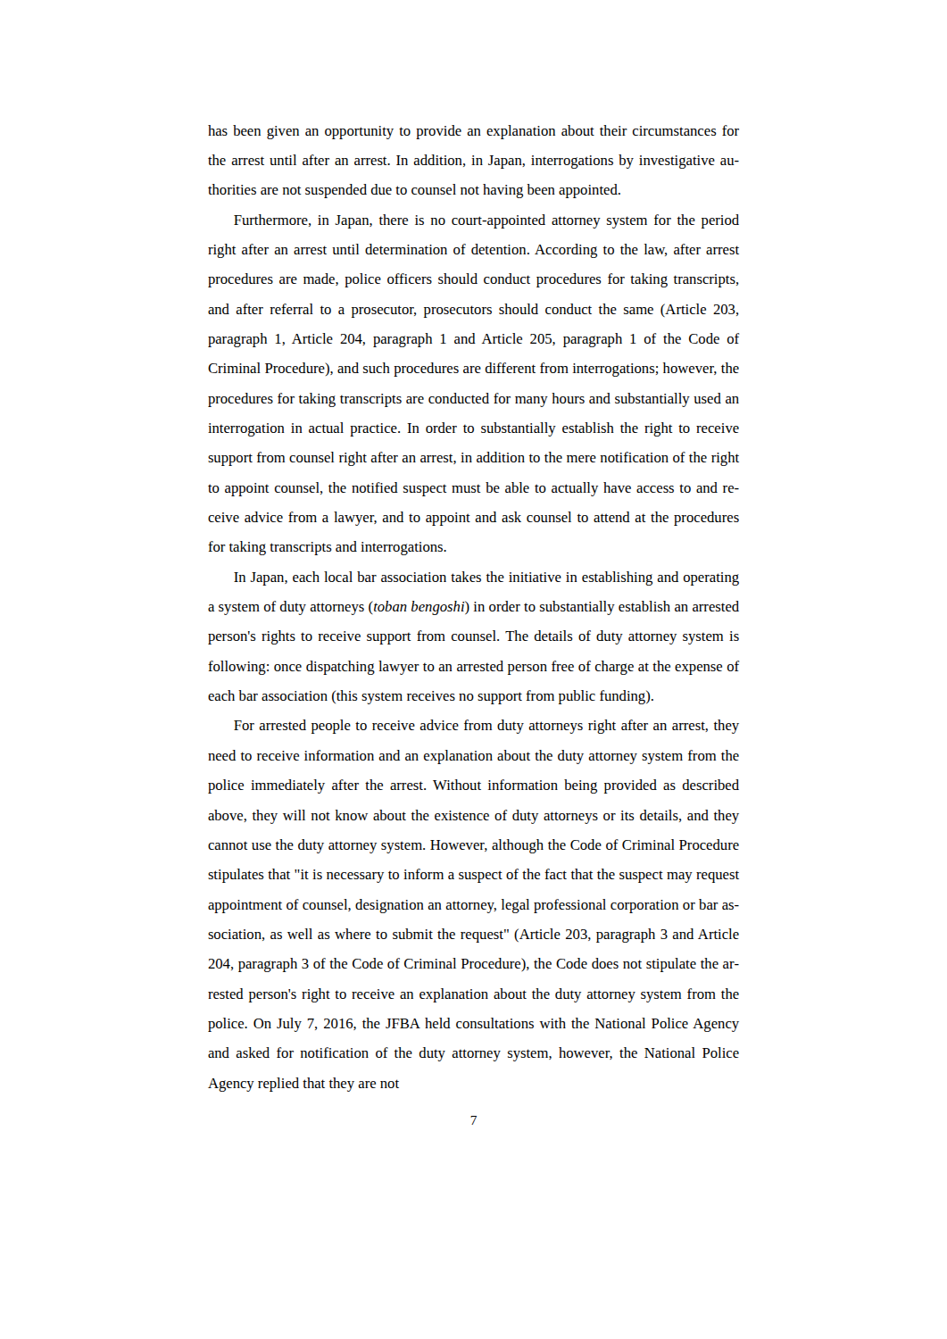has been given an opportunity to provide an explanation about their circumstances for the arrest until after an arrest. In addition, in Japan, interrogations by investigative authorities are not suspended due to counsel not having been appointed.
Furthermore, in Japan, there is no court-appointed attorney system for the period right after an arrest until determination of detention. According to the law, after arrest procedures are made, police officers should conduct procedures for taking transcripts, and after referral to a prosecutor, prosecutors should conduct the same (Article 203, paragraph 1, Article 204, paragraph 1 and Article 205, paragraph 1 of the Code of Criminal Procedure), and such procedures are different from interrogations; however, the procedures for taking transcripts are conducted for many hours and substantially used an interrogation in actual practice. In order to substantially establish the right to receive support from counsel right after an arrest, in addition to the mere notification of the right to appoint counsel, the notified suspect must be able to actually have access to and receive advice from a lawyer, and to appoint and ask counsel to attend at the procedures for taking transcripts and interrogations.
In Japan, each local bar association takes the initiative in establishing and operating a system of duty attorneys (toban bengoshi) in order to substantially establish an arrested person's rights to receive support from counsel. The details of duty attorney system is following: once dispatching lawyer to an arrested person free of charge at the expense of each bar association (this system receives no support from public funding).
For arrested people to receive advice from duty attorneys right after an arrest, they need to receive information and an explanation about the duty attorney system from the police immediately after the arrest. Without information being provided as described above, they will not know about the existence of duty attorneys or its details, and they cannot use the duty attorney system. However, although the Code of Criminal Procedure stipulates that "it is necessary to inform a suspect of the fact that the suspect may request appointment of counsel, designation an attorney, legal professional corporation or bar association, as well as where to submit the request" (Article 203, paragraph 3 and Article 204, paragraph 3 of the Code of Criminal Procedure), the Code does not stipulate the arrested person's right to receive an explanation about the duty attorney system from the police. On July 7, 2016, the JFBA held consultations with the National Police Agency and asked for notification of the duty attorney system, however, the National Police Agency replied that they are not
7